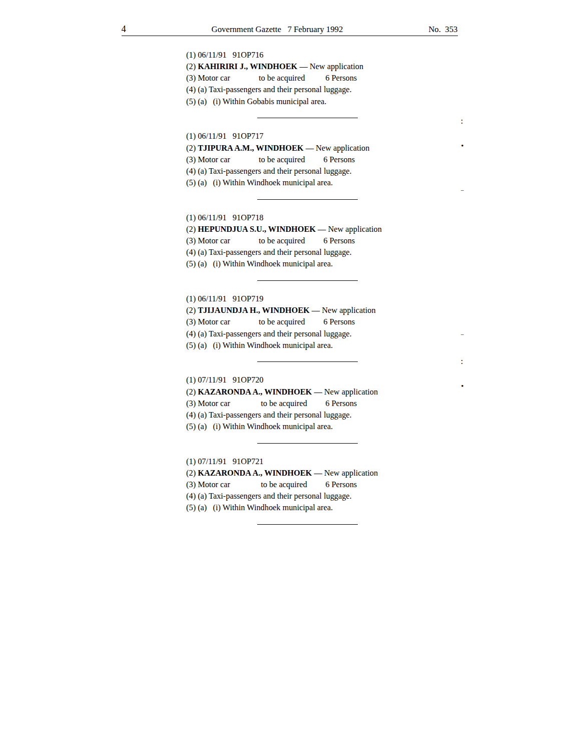4 Government Gazette 7 February 1992 No. 353
(1) 06/11/91 91OP716
(2) KAHIRIRI J., WINDHOEK — New application
(3) Motor car to be acquired 6 Persons
(4) (a) Taxi-passengers and their personal luggage.
(5) (a) (i) Within Gobabis municipal area.
(1) 06/11/91 91OP717
(2) TJIPURA A.M., WINDHOEK — New application
(3) Motor car to be acquired 6 Persons
(4) (a) Taxi-passengers and their personal luggage.
(5) (a) (i) Within Windhoek municipal area.
(1) 06/11/91 91OP718
(2) HEPUNDJUA S.U., WINDHOEK — New application
(3) Motor car to be acquired 6 Persons
(4) (a) Taxi-passengers and their personal luggage.
(5) (a) (i) Within Windhoek municipal area.
(1) 06/11/91 91OP719
(2) TJIJAUNDJA H., WINDHOEK — New application
(3) Motor car to be acquired 6 Persons
(4) (a) Taxi-passengers and their personal luggage.
(5) (a) (i) Within Windhoek municipal area.
(1) 07/11/91 91OP720
(2) KAZARONDA A., WINDHOEK — New application
(3) Motor car to be acquired 6 Persons
(4) (a) Taxi-passengers and their personal luggage.
(5) (a) (i) Within Windhoek municipal area.
(1) 07/11/91 91OP721
(2) KAZARONDA A., WINDHOEK — New application
(3) Motor car to be acquired 6 Persons
(4) (a) Taxi-passengers and their personal luggage.
(5) (a) (i) Within Windhoek municipal area.
∶ • ‾ ‾ ∶ •